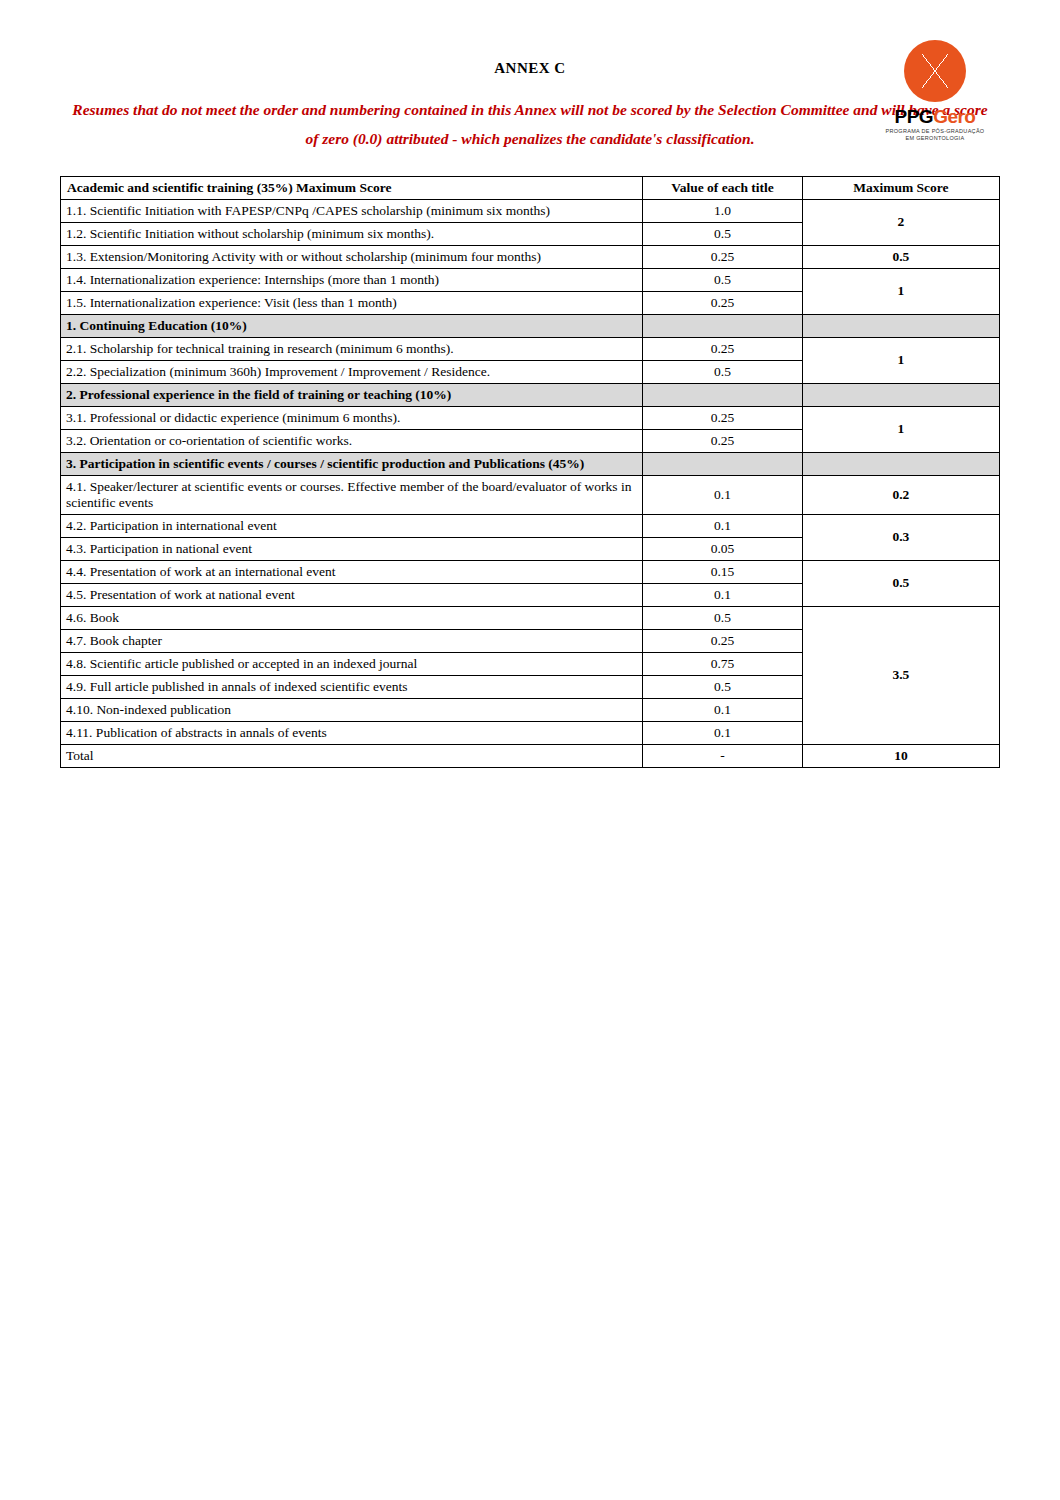PPGGero
PROGRAMA DE PÓS-GRADUAÇÃO
EM GERONTOLOGIA
ANNEX C
Resumes that do not meet the order and numbering contained in this Annex will not be scored by the Selection Committee and will have a score of zero (0.0) attributed - which penalizes the candidate's classification.
| Academic and scientific training (35%) Maximum Score | Value of each title | Maximum Score |
| --- | --- | --- |
| 1.1. Scientific Initiation with FAPESP/CNPq /CAPES scholarship (minimum six months) | 1.0 | 2 |
| 1.2. Scientific Initiation without scholarship (minimum six months). | 0.5 |
| 1.3. Extension/Monitoring Activity with or without scholarship (minimum four months) | 0.25 | 0.5 |
| 1.4. Internationalization experience: Internships (more than 1 month) | 0.5 | 1 |
| 1.5. Internationalization experience: Visit (less than 1 month) | 0.25 |
| 1. Continuing Education (10%) | | |
| 2.1. Scholarship for technical training in research (minimum 6 months). | 0.25 | 1 |
| 2.2. Specialization (minimum 360h) Improvement / Improvement / Residence. | 0.5 |
| 2. Professional experience in the field of training or teaching (10%) | | |
| 3.1. Professional or didactic experience (minimum 6 months). | 0.25 | 1 |
| 3.2. Orientation or co-orientation of scientific works. | 0.25 |
| 3. Participation in scientific events / courses / scientific production and Publications (45%) | | |
| 4.1. Speaker/lecturer at scientific events or courses. Effective member of the board/evaluator of works in scientific events | 0.1 | 0.2 |
| 4.2. Participation in international event | 0.1 | 0.3 |
| 4.3. Participation in national event | 0.05 |
| 4.4. Presentation of work at an international event | 0.15 | 0.5 |
| 4.5. Presentation of work at national event | 0.1 |
| 4.6. Book | 0.5 | 3.5 |
| 4.7. Book chapter | 0.25 |
| 4.8. Scientific article published or accepted in an indexed journal | 0.75 |
| 4.9. Full article published in annals of indexed scientific events | 0.5 |
| 4.10. Non-indexed publication | 0.1 |
| 4.11. Publication of abstracts in annals of events | 0.1 |
| Total | - | 10 |